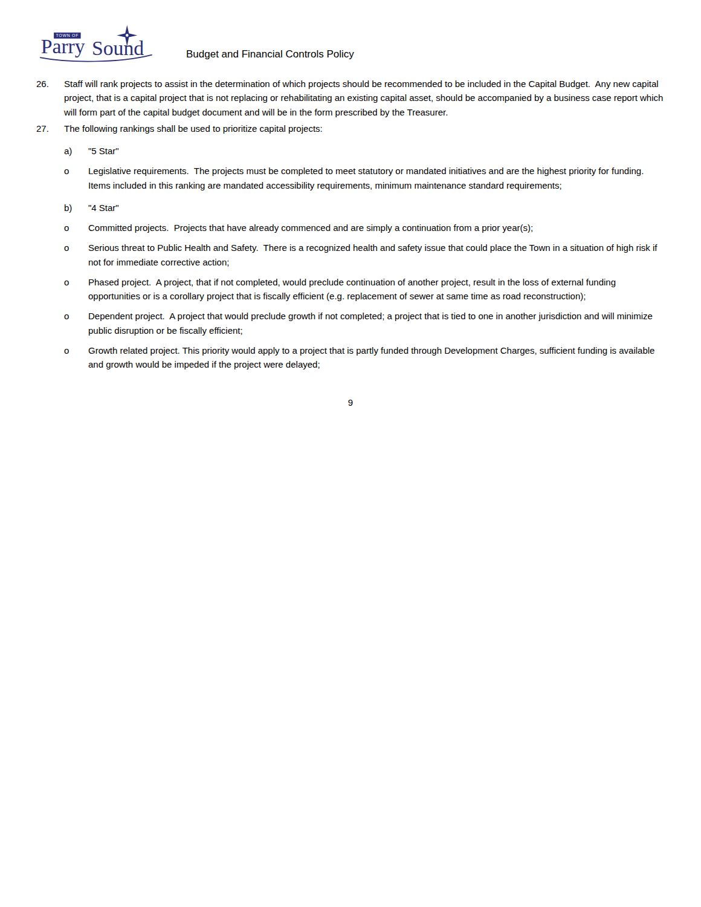TOWN OF Parry Sound
Budget and Financial Controls Policy
26. Staff will rank projects to assist in the determination of which projects should be recommended to be included in the Capital Budget. Any new capital project, that is a capital project that is not replacing or rehabilitating an existing capital asset, should be accompanied by a business case report which will form part of the capital budget document and will be in the form prescribed by the Treasurer.
27. The following rankings shall be used to prioritize capital projects:
a)"5 Star"
o Legislative requirements. The projects must be completed to meet statutory or mandated initiatives and are the highest priority for funding. Items included in this ranking are mandated accessibility requirements, minimum maintenance standard requirements;
b)"4 Star"
o Committed projects. Projects that have already commenced and are simply a continuation from a prior year(s);
o Serious threat to Public Health and Safety. There is a recognized health and safety issue that could place the Town in a situation of high risk if not for immediate corrective action;
o Phased project. A project, that if not completed, would preclude continuation of another project, result in the loss of external funding opportunities or is a corollary project that is fiscally efficient (e.g. replacement of sewer at same time as road reconstruction);
o Dependent project. A project that would preclude growth if not completed; a project that is tied to one in another jurisdiction and will minimize public disruption or be fiscally efficient;
o Growth related project. This priority would apply to a project that is partly funded through Development Charges, sufficient funding is available and growth would be impeded if the project were delayed;
9